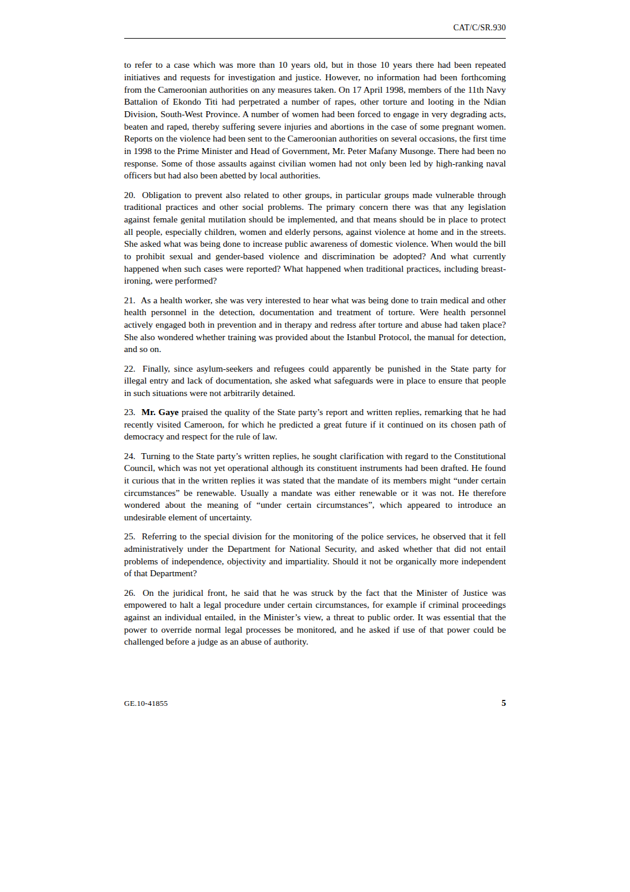CAT/C/SR.930
to refer to a case which was more than 10 years old, but in those 10 years there had been repeated initiatives and requests for investigation and justice. However, no information had been forthcoming from the Cameroonian authorities on any measures taken. On 17 April 1998, members of the 11th Navy Battalion of Ekondo Titi had perpetrated a number of rapes, other torture and looting in the Ndian Division, South-West Province. A number of women had been forced to engage in very degrading acts, beaten and raped, thereby suffering severe injuries and abortions in the case of some pregnant women. Reports on the violence had been sent to the Cameroonian authorities on several occasions, the first time in 1998 to the Prime Minister and Head of Government, Mr. Peter Mafany Musonge. There had been no response. Some of those assaults against civilian women had not only been led by high-ranking naval officers but had also been abetted by local authorities.
20. Obligation to prevent also related to other groups, in particular groups made vulnerable through traditional practices and other social problems. The primary concern there was that any legislation against female genital mutilation should be implemented, and that means should be in place to protect all people, especially children, women and elderly persons, against violence at home and in the streets. She asked what was being done to increase public awareness of domestic violence. When would the bill to prohibit sexual and gender-based violence and discrimination be adopted? And what currently happened when such cases were reported? What happened when traditional practices, including breast-ironing, were performed?
21. As a health worker, she was very interested to hear what was being done to train medical and other health personnel in the detection, documentation and treatment of torture. Were health personnel actively engaged both in prevention and in therapy and redress after torture and abuse had taken place? She also wondered whether training was provided about the Istanbul Protocol, the manual for detection, and so on.
22. Finally, since asylum-seekers and refugees could apparently be punished in the State party for illegal entry and lack of documentation, she asked what safeguards were in place to ensure that people in such situations were not arbitrarily detained.
23. Mr. Gaye praised the quality of the State party’s report and written replies, remarking that he had recently visited Cameroon, for which he predicted a great future if it continued on its chosen path of democracy and respect for the rule of law.
24. Turning to the State party’s written replies, he sought clarification with regard to the Constitutional Council, which was not yet operational although its constituent instruments had been drafted. He found it curious that in the written replies it was stated that the mandate of its members might “under certain circumstances” be renewable. Usually a mandate was either renewable or it was not. He therefore wondered about the meaning of “under certain circumstances”, which appeared to introduce an undesirable element of uncertainty.
25. Referring to the special division for the monitoring of the police services, he observed that it fell administratively under the Department for National Security, and asked whether that did not entail problems of independence, objectivity and impartiality. Should it not be organically more independent of that Department?
26. On the juridical front, he said that he was struck by the fact that the Minister of Justice was empowered to halt a legal procedure under certain circumstances, for example if criminal proceedings against an individual entailed, in the Minister’s view, a threat to public order. It was essential that the power to override normal legal processes be monitored, and he asked if use of that power could be challenged before a judge as an abuse of authority.
GE.10-41855 5